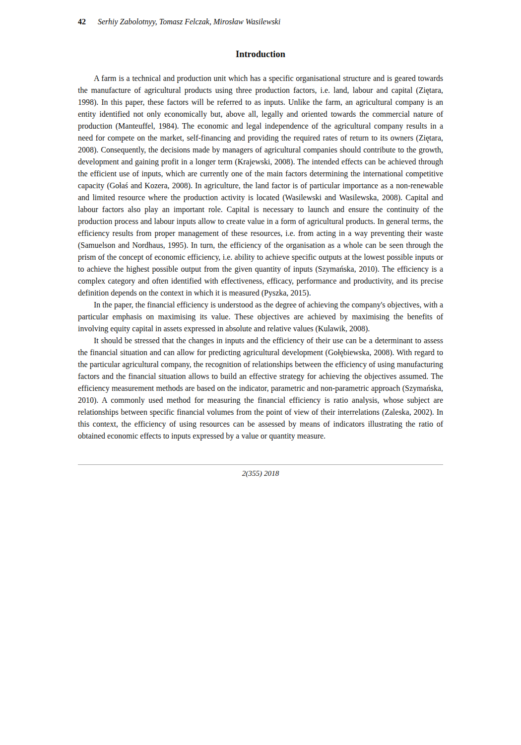42 Serhiy Zabolotnyy, Tomasz Felczak, Mirosław Wasilewski
Introduction
A farm is a technical and production unit which has a specific organisational structure and is geared towards the manufacture of agricultural products using three production factors, i.e. land, labour and capital (Ziętara, 1998). In this paper, these factors will be referred to as inputs. Unlike the farm, an agricultural company is an entity identified not only economically but, above all, legally and oriented towards the commercial nature of production (Manteuffel, 1984). The economic and legal independence of the agricultural company results in a need for compete on the market, self-financing and providing the required rates of return to its owners (Ziętara, 2008). Consequently, the decisions made by managers of agricultural companies should contribute to the growth, development and gaining profit in a longer term (Krajewski, 2008). The intended effects can be achieved through the efficient use of inputs, which are currently one of the main factors determining the international competitive capacity (Gołaś and Kozera, 2008). In agriculture, the land factor is of particular importance as a non-renewable and limited resource where the production activity is located (Wasilewski and Wasilewska, 2008). Capital and labour factors also play an important role. Capital is necessary to launch and ensure the continuity of the production process and labour inputs allow to create value in a form of agricultural products. In general terms, the efficiency results from proper management of these resources, i.e. from acting in a way preventing their waste (Samuelson and Nordhaus, 1995). In turn, the efficiency of the organisation as a whole can be seen through the prism of the concept of economic efficiency, i.e. ability to achieve specific outputs at the lowest possible inputs or to achieve the highest possible output from the given quantity of inputs (Szymańska, 2010). The efficiency is a complex category and often identified with effectiveness, efficacy, performance and productivity, and its precise definition depends on the context in which it is measured (Pyszka, 2015).
In the paper, the financial efficiency is understood as the degree of achieving the company's objectives, with a particular emphasis on maximising its value. These objectives are achieved by maximising the benefits of involving equity capital in assets expressed in absolute and relative values (Kulawik, 2008).
It should be stressed that the changes in inputs and the efficiency of their use can be a determinant to assess the financial situation and can allow for predicting agricultural development (Gołębiewska, 2008). With regard to the particular agricultural company, the recognition of relationships between the efficiency of using manufacturing factors and the financial situation allows to build an effective strategy for achieving the objectives assumed. The efficiency measurement methods are based on the indicator, parametric and non-parametric approach (Szymańska, 2010). A commonly used method for measuring the financial efficiency is ratio analysis, whose subject are relationships between specific financial volumes from the point of view of their interrelations (Zaleska, 2002). In this context, the efficiency of using resources can be assessed by means of indicators illustrating the ratio of obtained economic effects to inputs expressed by a value or quantity measure.
2(355) 2018